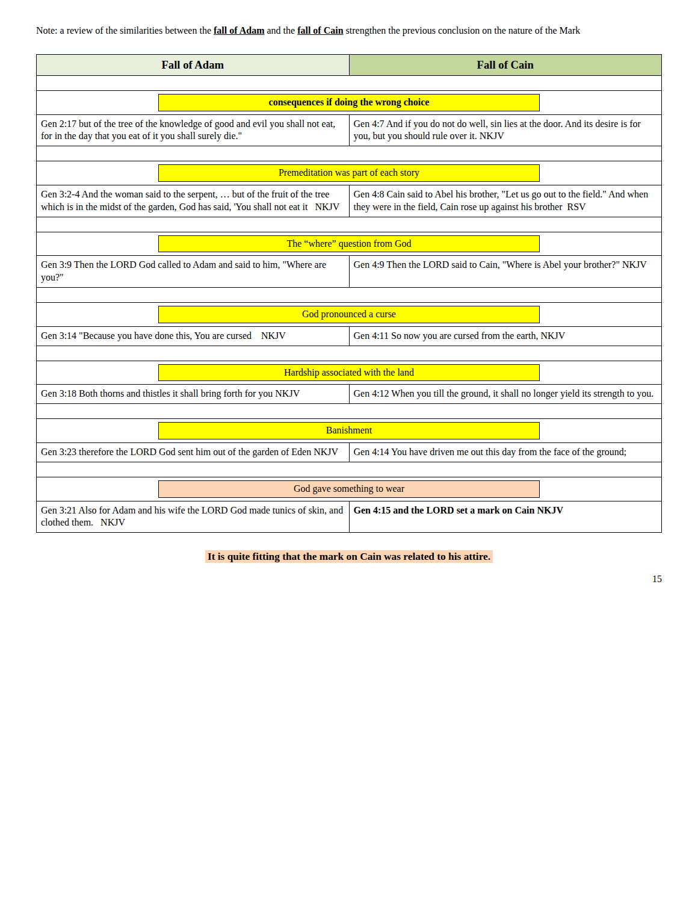Note: a review of the similarities between the fall of Adam and the fall of Cain strengthen the previous conclusion on the nature of the Mark
| Fall of Adam | Fall of Cain |
| consequences if doing the wrong choice |
| Gen 2:17 but of the tree of the knowledge of good and evil you shall not eat, for in the day that you eat of it you shall surely die." | Gen 4:7 And if you do not do well, sin lies at the door. And its desire is for you, but you should rule over it. NKJV |
| Premeditation was part of each story |
| Gen 3:2-4 And the woman said to the serpent, … but of the fruit of the tree which is in the midst of the garden, God has said, 'You shall not eat it NKJV | Gen 4:8 Cain said to Abel his brother, "Let us go out to the field." And when they were in the field, Cain rose up against his brother RSV |
| The “where” question from God |
| Gen 3:9 Then the LORD God called to Adam and said to him, "Where are you?" | Gen 4:9 Then the LORD said to Cain, "Where is Abel your brother?" NKJV |
| God pronounced a curse |
| Gen 3:14 "Because you have done this, You are cursed NKJV | Gen 4:11 So now you are cursed from the earth, NKJV |
| Hardship associated with the land |
| Gen 3:18 Both thorns and thistles it shall bring forth for you NKJV | Gen 4:12 When you till the ground, it shall no longer yield its strength to you. |
| Banishment |
| Gen 3:23 therefore the LORD God sent him out of the garden of Eden NKJV | Gen 4:14 You have driven me out this day from the face of the ground; |
| God gave something to wear |
| Gen 3:21 Also for Adam and his wife the LORD God made tunics of skin, and clothed them. NKJV | Gen 4:15 and the LORD set a mark on Cain NKJV |
It is quite fitting that the mark on Cain was related to his attire.
15